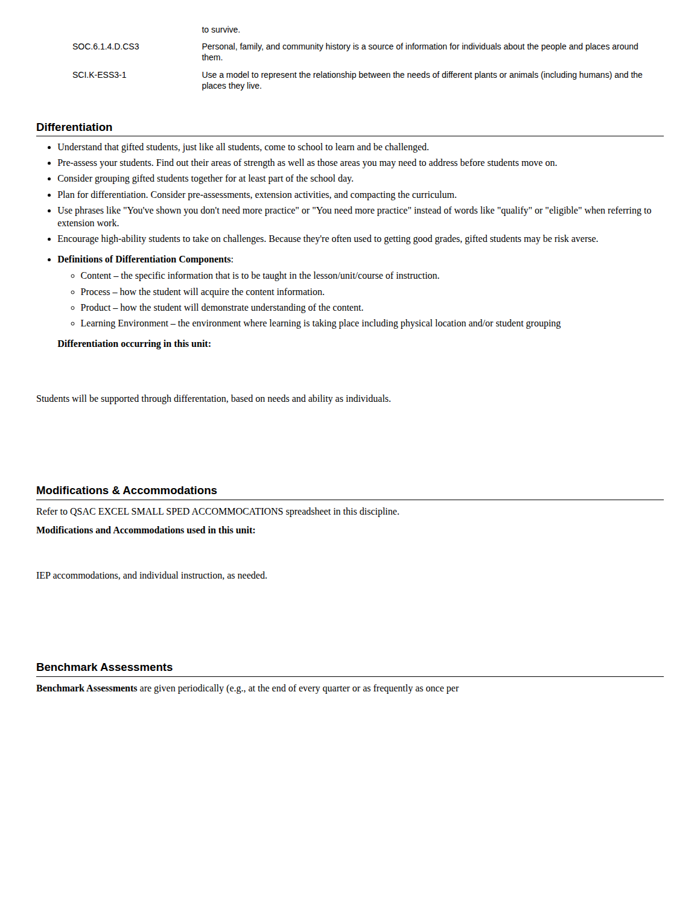| | to survive. |
| SOC.6.1.4.D.CS3 | Personal, family, and community history is a source of information for individuals about the people and places around them. |
| SCI.K-ESS3-1 | Use a model to represent the relationship between the needs of different plants or animals (including humans) and the places they live. |
Differentiation
Understand that gifted students, just like all students, come to school to learn and be challenged.
Pre-assess your students. Find out their areas of strength as well as those areas you may need to address before students move on.
Consider grouping gifted students together for at least part of the school day.
Plan for differentiation. Consider pre-assessments, extension activities, and compacting the curriculum.
Use phrases like "You've shown you don't need more practice" or "You need more practice" instead of words like "qualify" or "eligible" when referring to extension work.
Encourage high-ability students to take on challenges. Because they're often used to getting good grades, gifted students may be risk averse.
Definitions of Differentiation Components:
Content – the specific information that is to be taught in the lesson/unit/course of instruction.
Process – how the student will acquire the content information.
Product – how the student will demonstrate understanding of the content.
Learning Environment – the environment where learning is taking place including physical location and/or student grouping
Differentiation occurring in this unit:
Students will be supported through differentation, based on needs and ability as individuals.
Modifications & Accommodations
Refer to QSAC EXCEL SMALL SPED ACCOMMOCATIONS spreadsheet in this discipline.
Modifications and Accommodations used in this unit:
IEP accommodations, and individual instruction, as needed.
Benchmark Assessments
Benchmark Assessments are given periodically (e.g., at the end of every quarter or as frequently as once per